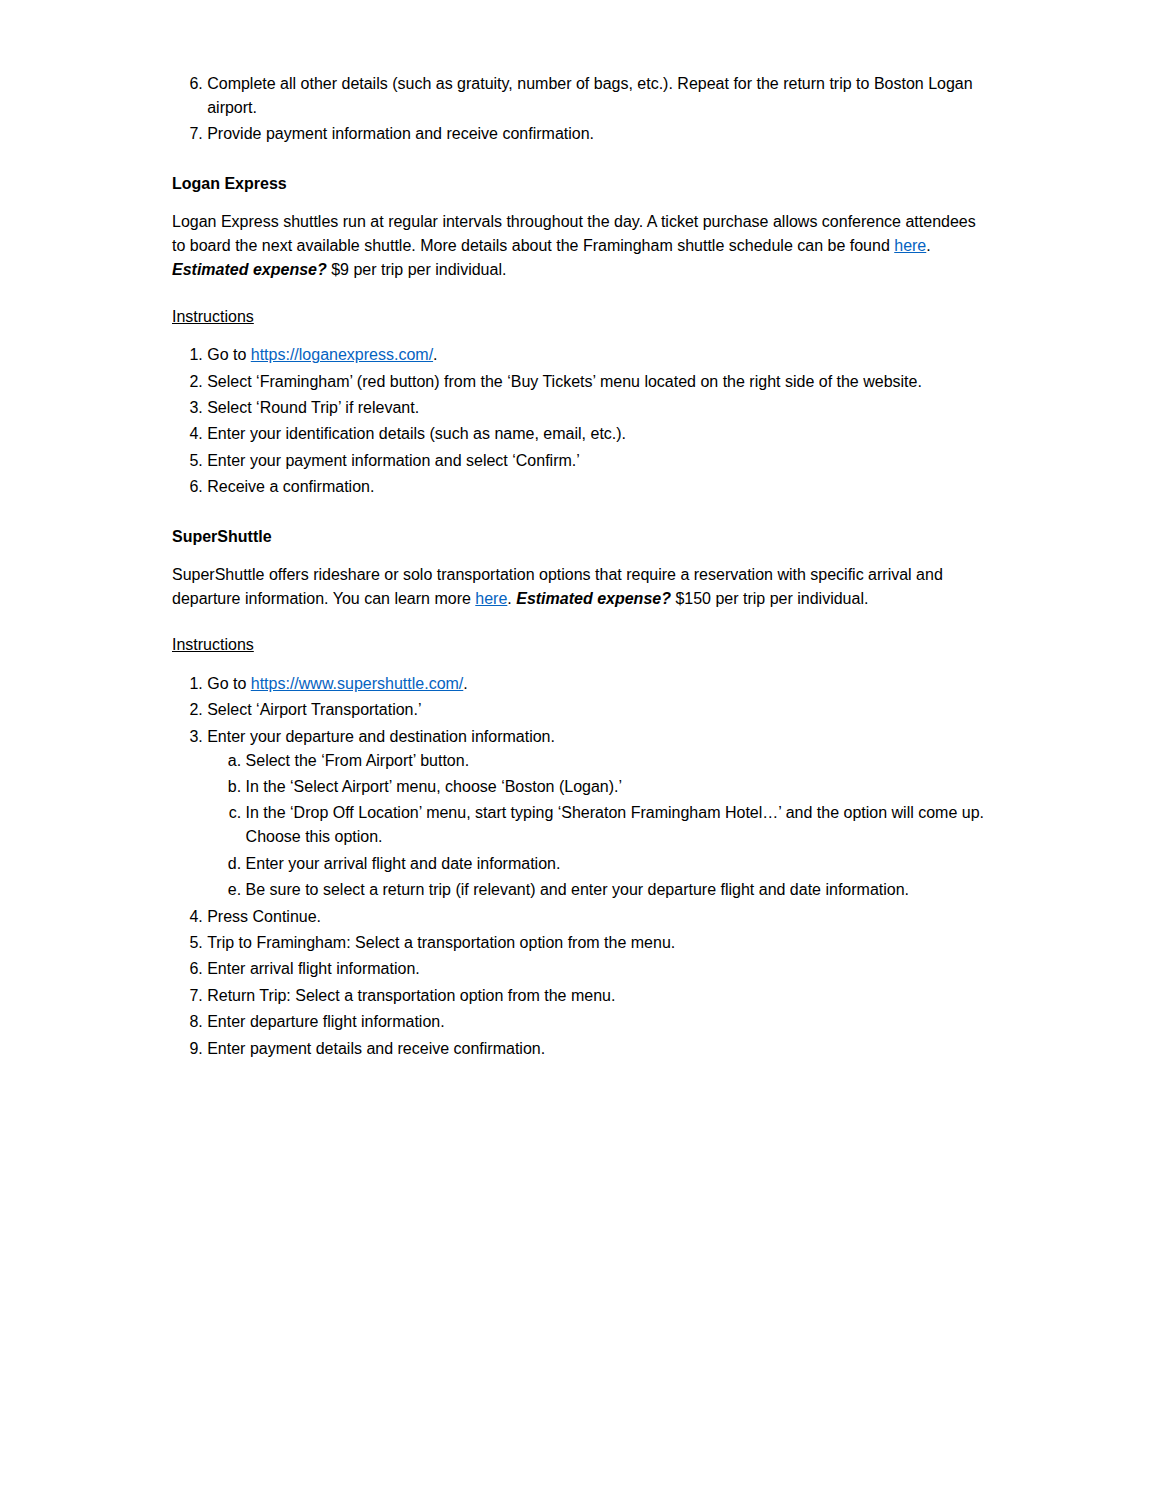Complete all other details (such as gratuity, number of bags, etc.). Repeat for the return trip to Boston Logan airport.
Provide payment information and receive confirmation.
Logan Express
Logan Express shuttles run at regular intervals throughout the day. A ticket purchase allows conference attendees to board the next available shuttle. More details about the Framingham shuttle schedule can be found here. Estimated expense? $9 per trip per individual.
Instructions
Go to https://loganexpress.com/.
Select ‘Framingham’ (red button) from the ‘Buy Tickets’ menu located on the right side of the website.
Select ‘Round Trip’ if relevant.
Enter your identification details (such as name, email, etc.).
Enter your payment information and select ‘Confirm.’
Receive a confirmation.
SuperShuttle
SuperShuttle offers rideshare or solo transportation options that require a reservation with specific arrival and departure information. You can learn more here. Estimated expense? $150 per trip per individual.
Instructions
Go to https://www.supershuttle.com/.
Select ‘Airport Transportation.’
Enter your departure and destination information.
Select the ‘From Airport’ button.
In the ‘Select Airport’ menu, choose ‘Boston (Logan).’
In the ‘Drop Off Location’ menu, start typing ‘Sheraton Framingham Hotel…’ and the option will come up. Choose this option.
Enter your arrival flight and date information.
Be sure to select a return trip (if relevant) and enter your departure flight and date information.
Press Continue.
Trip to Framingham: Select a transportation option from the menu.
Enter arrival flight information.
Return Trip: Select a transportation option from the menu.
Enter departure flight information.
Enter payment details and receive confirmation.